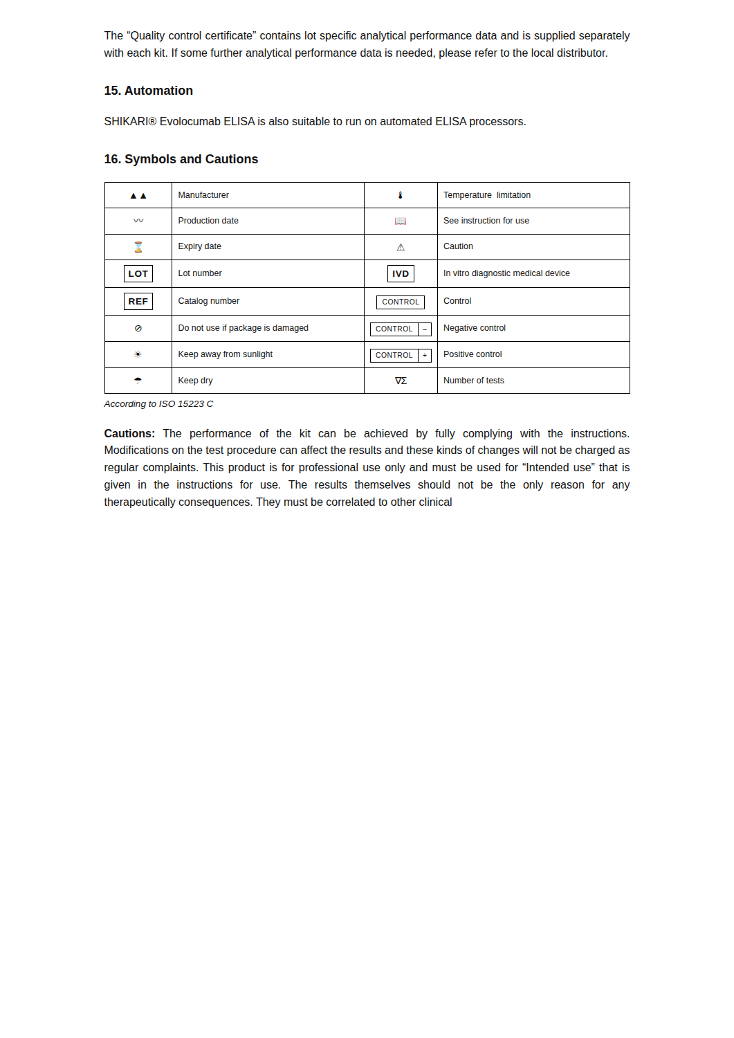The “Quality control certificate” contains lot specific analytical performance data and is supplied separately with each kit. If some further analytical performance data is needed, please refer to the local distributor.
15. Automation
SHIKARI® Evolocumab ELISA is also suitable to run on automated ELISA processors.
16. Symbols and Cautions
| ▲▲ | Manufacturer | 🌡 | Temperature limitation |
| 〰 | Production date | 📖 | See instruction for use |
| ⌛ | Expiry date | ⚠ | Caution |
| LOT | Lot number | IVD | In vitro diagnostic medical device |
| REF | Catalog number | CONTROL | Control |
| ⊘ | Do not use if package is damaged | CONTROL – | Negative control |
| ☀ | Keep away from sunlight | CONTROL + | Positive control |
| ☂ | Keep dry | ∇Σ | Number of tests |
According to ISO 15223 C
Cautions: The performance of the kit can be achieved by fully complying with the instructions. Modifications on the test procedure can affect the results and these kinds of changes will not be charged as regular complaints. This product is for professional use only and must be used for “Intended use” that is given in the instructions for use. The results themselves should not be the only reason for any therapeutically consequences. They must be correlated to other clinical